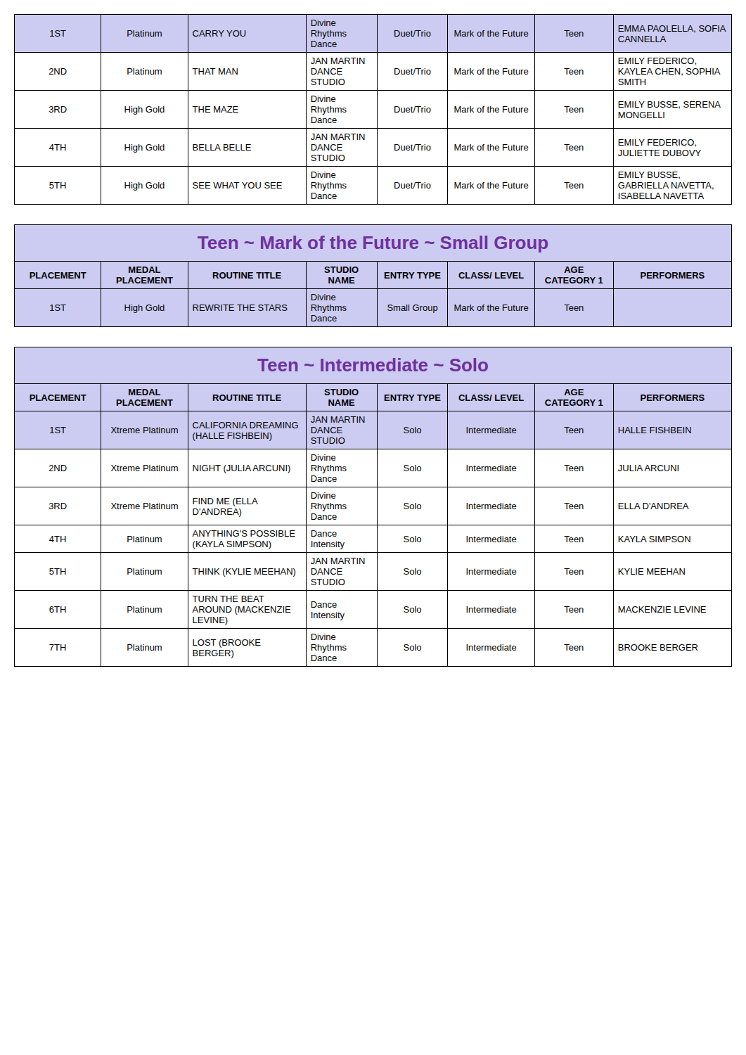| 1ST | Platinum | CARRY YOU | Divine Rhythms Dance | Duet/Trio | Mark of the Future | Teen | EMMA PAOLELLA, SOFIA CANNELLA |
| 2ND | Platinum | THAT MAN | JAN MARTIN DANCE STUDIO | Duet/Trio | Mark of the Future | Teen | EMILY FEDERICO, KAYLEA CHEN, SOPHIA SMITH |
| 3RD | High Gold | THE MAZE | Divine Rhythms Dance | Duet/Trio | Mark of the Future | Teen | EMILY BUSSE, SERENA MONGELLI |
| 4TH | High Gold | BELLA BELLE | JAN MARTIN DANCE STUDIO | Duet/Trio | Mark of the Future | Teen | EMILY FEDERICO, JULIETTE DUBOVY |
| 5TH | High Gold | SEE WHAT YOU SEE | Divine Rhythms Dance | Duet/Trio | Mark of the Future | Teen | EMILY BUSSE, GABRIELLA NAVETTA, ISABELLA NAVETTA |
| Teen ~ Mark of the Future ~ Small Group |
| PLACEMENT | MEDAL PLACEMENT | ROUTINE TITLE | STUDIO NAME | ENTRY TYPE | CLASS/ LEVEL | AGE CATEGORY 1 | PERFORMERS |
| 1ST | High Gold | REWRITE THE STARS | Divine Rhythms Dance | Small Group | Mark of the Future | Teen | |
| Teen ~ Intermediate ~ Solo |
| PLACEMENT | MEDAL PLACEMENT | ROUTINE TITLE | STUDIO NAME | ENTRY TYPE | CLASS/ LEVEL | AGE CATEGORY 1 | PERFORMERS |
| 1ST | Xtreme Platinum | CALIFORNIA DREAMING (HALLE FISHBEIN) | JAN MARTIN DANCE STUDIO | Solo | Intermediate | Teen | HALLE FISHBEIN |
| 2ND | Xtreme Platinum | NIGHT (JULIA ARCUNI) | Divine Rhythms Dance | Solo | Intermediate | Teen | JULIA ARCUNI |
| 3RD | Xtreme Platinum | FIND ME (ELLA D'ANDREA) | Divine Rhythms Dance | Solo | Intermediate | Teen | ELLA D'ANDREA |
| 4TH | Platinum | ANYTHING'S POSSIBLE (KAYLA SIMPSON) | Dance Intensity | Solo | Intermediate | Teen | KAYLA SIMPSON |
| 5TH | Platinum | THINK (KYLIE MEEHAN) | JAN MARTIN DANCE STUDIO | Solo | Intermediate | Teen | KYLIE MEEHAN |
| 6TH | Platinum | TURN THE BEAT AROUND (MACKENZIE LEVINE) | Dance Intensity | Solo | Intermediate | Teen | MACKENZIE LEVINE |
| 7TH | Platinum | LOST (BROOKE BERGER) | Divine Rhythms Dance | Solo | Intermediate | Teen | BROOKE BERGER |